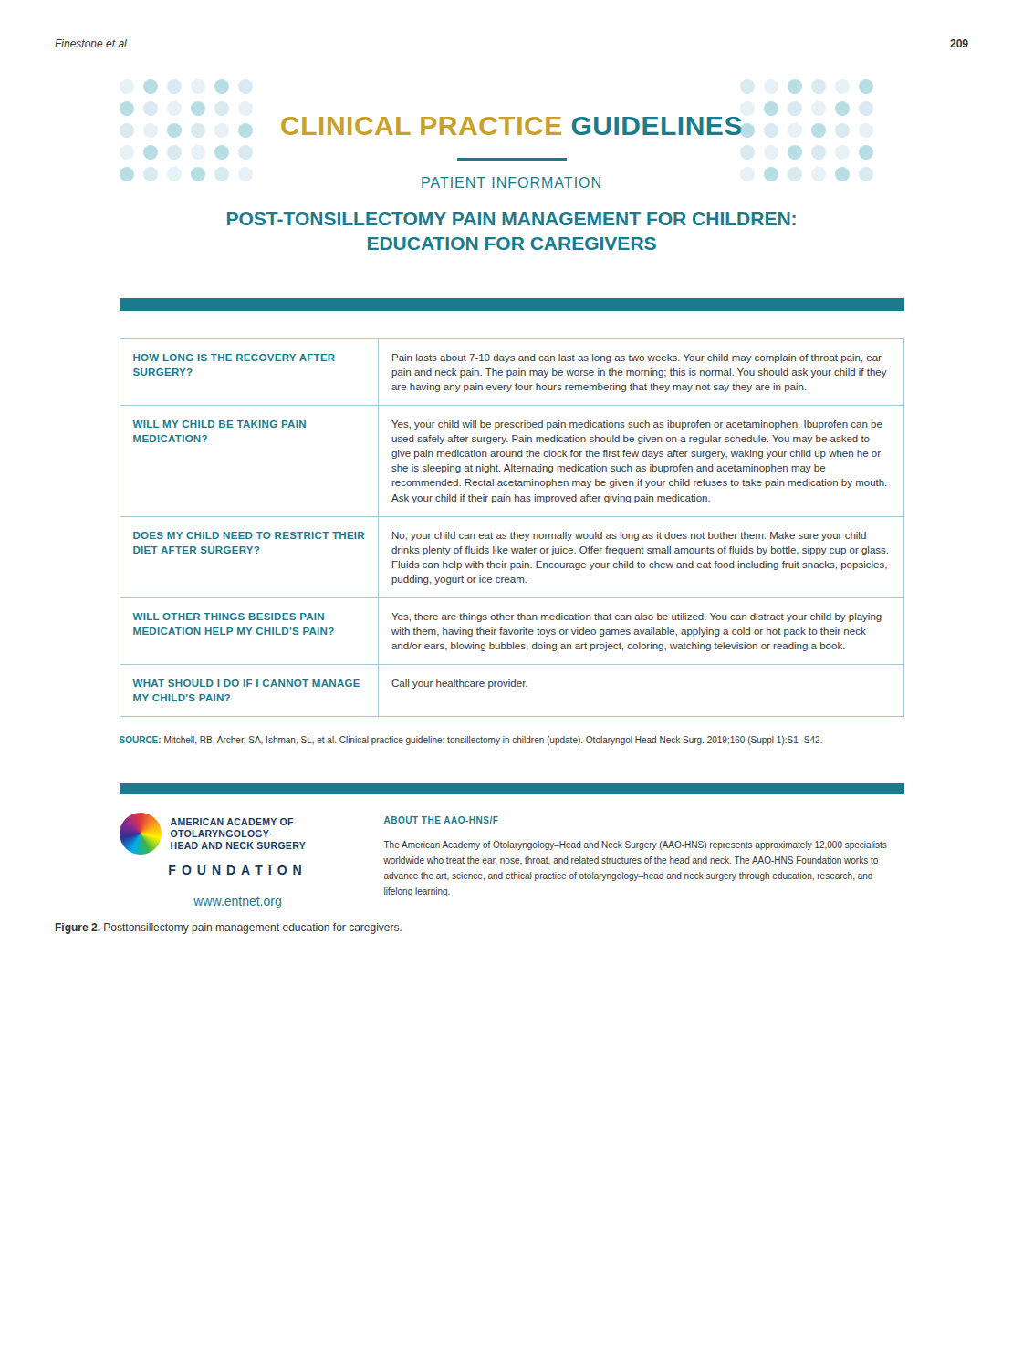Finestone et al 209
CLINICAL PRACTICE GUIDELINES
PATIENT INFORMATION
POST-TONSILLECTOMY PAIN MANAGEMENT FOR CHILDREN:
EDUCATION FOR CAREGIVERS
| How long is the recovery after surgery? | Pain lasts about 7-10 days and can last as long as two weeks. Your child may complain of throat pain, ear pain and neck pain. The pain may be worse in the morning; this is normal. You should ask your child if they are having any pain every four hours remembering that they may not say they are in pain. |
| Will my child be taking pain medication? | Yes, your child will be prescribed pain medications such as ibuprofen or acetaminophen. Ibuprofen can be used safely after surgery. Pain medication should be given on a regular schedule. You may be asked to give pain medication around the clock for the first few days after surgery, waking your child up when he or she is sleeping at night. Alternating medication such as ibuprofen and acetaminophen may be recommended. Rectal acetaminophen may be given if your child refuses to take pain medication by mouth. Ask your child if their pain has improved after giving pain medication. |
| Does my child need to restrict their diet after surgery? | No, your child can eat as they normally would as long as it does not bother them. Make sure your child drinks plenty of fluids like water or juice. Offer frequent small amounts of fluids by bottle, sippy cup or glass. Fluids can help with their pain. Encourage your child to chew and eat food including fruit snacks, popsicles, pudding, yogurt or ice cream. |
| Will other things besides pain medication help my child's pain? | Yes, there are things other than medication that can also be utilized. You can distract your child by playing with them, having their favorite toys or video games available, applying a cold or hot pack to their neck and/or ears, blowing bubbles, doing an art project, coloring, watching television or reading a book. |
| What should I do if I cannot manage my child's pain? | Call your healthcare provider. |
SOURCE: Mitchell, RB, Archer, SA, Ishman, SL, et al. Clinical practice guideline: tonsillectomy in children (update). Otolaryngol Head Neck Surg. 2019;160 (Suppl 1):S1- S42.
AMERICAN ACADEMY OF
OTOLARYNGOLOGY–
HEAD AND NECK SURGERY
FOUNDATION
www.entnet.org
About the AAO-HNS/F
The American Academy of Otolaryngology–Head and Neck Surgery (AAO-HNS) represents approximately 12,000 specialists worldwide who treat the ear, nose, throat, and related structures of the head and neck. The AAO-HNS Foundation works to advance the art, science, and ethical practice of otolaryngology–head and neck surgery through education, research, and lifelong learning.
Figure 2. Posttonsillectomy pain management education for caregivers.